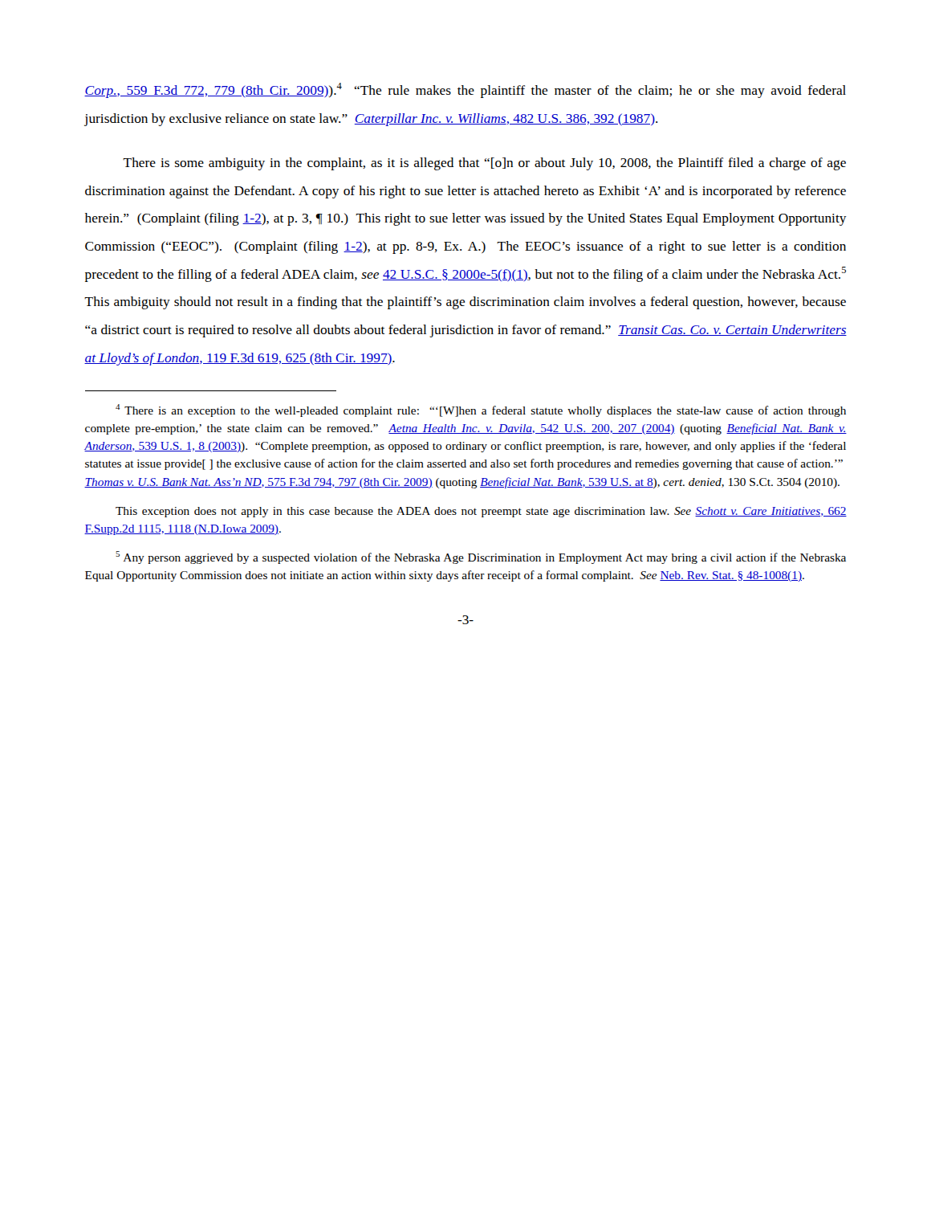Corp., 559 F.3d 772, 779 (8th Cir. 2009)).4 “The rule makes the plaintiff the master of the claim; he or she may avoid federal jurisdiction by exclusive reliance on state law.” Caterpillar Inc. v. Williams, 482 U.S. 386, 392 (1987).
There is some ambiguity in the complaint, as it is alleged that “[o]n or about July 10, 2008, the Plaintiff filed a charge of age discrimination against the Defendant. A copy of his right to sue letter is attached hereto as Exhibit ‘A’ and is incorporated by reference herein.” (Complaint (filing 1-2), at p. 3, ¶ 10.) This right to sue letter was issued by the United States Equal Employment Opportunity Commission (“EEOC”). (Complaint (filing 1-2), at pp. 8-9, Ex. A.) The EEOC’s issuance of a right to sue letter is a condition precedent to the filling of a federal ADEA claim, see 42 U.S.C. § 2000e-5(f)(1), but not to the filing of a claim under the Nebraska Act.5 This ambiguity should not result in a finding that the plaintiff’s age discrimination claim involves a federal question, however, because “a district court is required to resolve all doubts about federal jurisdiction in favor of remand.” Transit Cas. Co. v. Certain Underwriters at Lloyd’s of London, 119 F.3d 619, 625 (8th Cir. 1997).
4 There is an exception to the well-pleaded complaint rule: “‘[W]hen a federal statute wholly displaces the state-law cause of action through complete pre-emption,’ the state claim can be removed.” Aetna Health Inc. v. Davila, 542 U.S. 200, 207 (2004) (quoting Beneficial Nat. Bank v. Anderson, 539 U.S. 1, 8 (2003)). “Complete preemption, as opposed to ordinary or conflict preemption, is rare, however, and only applies if the ‘federal statutes at issue provide[ ] the exclusive cause of action for the claim asserted and also set forth procedures and remedies governing that cause of action.’” Thomas v. U.S. Bank Nat. Ass’n ND, 575 F.3d 794, 797 (8th Cir. 2009) (quoting Beneficial Nat. Bank, 539 U.S. at 8), cert. denied, 130 S.Ct. 3504 (2010).
This exception does not apply in this case because the ADEA does not preempt state age discrimination law. See Schott v. Care Initiatives, 662 F.Supp.2d 1115, 1118 (N.D.Iowa 2009).
5 Any person aggrieved by a suspected violation of the Nebraska Age Discrimination in Employment Act may bring a civil action if the Nebraska Equal Opportunity Commission does not initiate an action within sixty days after receipt of a formal complaint. See Neb. Rev. Stat. § 48-1008(1).
-3-